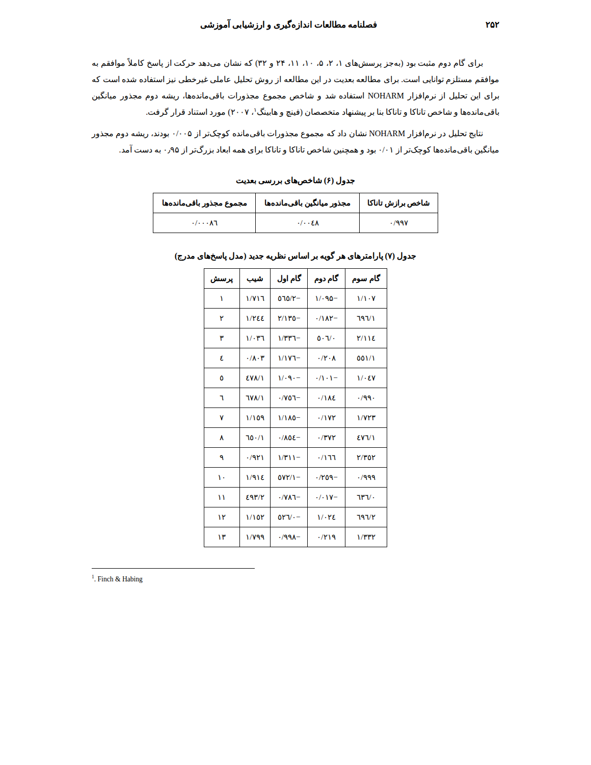۲۵۲ فصلنامه مطالعات اندازه‌گیری و ارزشیابی آموزشی
برای گام دوم مثبت بود (به‌جز پرسش‌های ۱، ۲، ۵، ۱۰، ۱۱، ۲۴ و ۳۲) که نشان می‌دهد حرکت از پاسخ کاملاً موافقم به موافقم مستلزم توانایی است. برای مطالعه بعدیت در این مطالعه از روش تحلیل عاملی غیرخطی نیز استفاده شده است که برای این تحلیل از نرم‌افزار NOHARM استفاده شد و شاخص مجموع مجذورات باقی‌مانده‌ها، ریشه دوم مجذور میانگین باقی‌مانده‌ها و شاخص تاناکا و تاناکا بنا بر پیشنهاد متخصصان (فینچ و هابینگ۱، ۲۰۰۷) مورد استناد قرار گرفت.
نتایج تحلیل در نرم‌افزار NOHARM نشان داد که مجموع مجذورات باقی‌مانده کوچک‌تر از ۰/۰۰۵ بودند، ریشه دوم مجذور میانگین باقی‌مانده‌ها کوچک‌تر از ۰/۰۱ بود و همچنین شاخص تاناکا و تاناکا برای همه ابعاد بزرگ‌تر از ۰٫۹۵ به دست آمد.
جدول (۶) شاخص‌های بررسی بعدیت
| شاخص برازش تاناکا | مجذور میانگین باقی‌مانده‌ها | مجموع مجذور باقی‌مانده‌ها |
| --- | --- | --- |
| ۰/۹۹۷ | ۰/۰۰٤۸ | ۰/۰۰۰۸٦ |
جدول (۷) پارامترهای هر گویه بر اساس نظریه جدید (مدل پاسخ‌های مدرج)
| گام سوم | گام دوم | گام اول | شیب | پرسش |
| --- | --- | --- | --- | --- |
| ۱/۱۰۷ | −۱/۰۹۵ | −۲/٥٦٥ | ۱/۷۱٦ | ۱ |
| ۱/٦۹٦ | −۰/۱۸۲ | −۲/۱۳٥ | ۱/۲٤٤ | ۲ |
| ۲/۱۱٤ | ۰/٥۰٦ | −۱/۳۳٦ | ۱/۰۳٦ | ۳ |
| ۱/٥٥۱ | ۰/۲۰۸ | −۱/۱۷٦ | ۰/۸۰۳ | ٤ |
| ۱/۰٤۷ | −۰/۱۰۱ | −۱/۰۹۰ | ۱/٤۷۸ | ٥ |
| ۰/۹۹۰ | ۰/۱۸٤ | −۰/۷٥٦ | ۱/٦۷۸ | ٦ |
| ۱/۷۲۳ | ۰/۱۷۲ | −۱/۱۸٥ | ۱/۱٥۹ | ۷ |
| ۱/٤۷٦ | ۰/۳۷۲ | −۰/۸٥٤ | ۱/٦٥۰ | ۸ |
| ۲/۳٥۲ | ۰/۱٦٦ | −۱/۳۱۱ | ۰/۹۲۱ | ۹ |
| ۰/۹۹۹ | −۰/۲٥۹ | −۱/٥۷۲ | ۱/۹۱٤ | ۱۰ |
| ۰/٦۳٦ | −۰/۰۱۷ | −۰/۷۸٦ | ۲/٤۹۳ | ۱۱ |
| ۲/٦۹٦ | ۱/۰۲٤ | −۰/٥۲٦ | ۱/۱٥۲ | ۱۲ |
| ۱/۳۳۲ | ۰/۲۱۹ | −۰/۹۹۸ | ۱/۷۹۹ | ۱۳ |
1. Finch & Habing